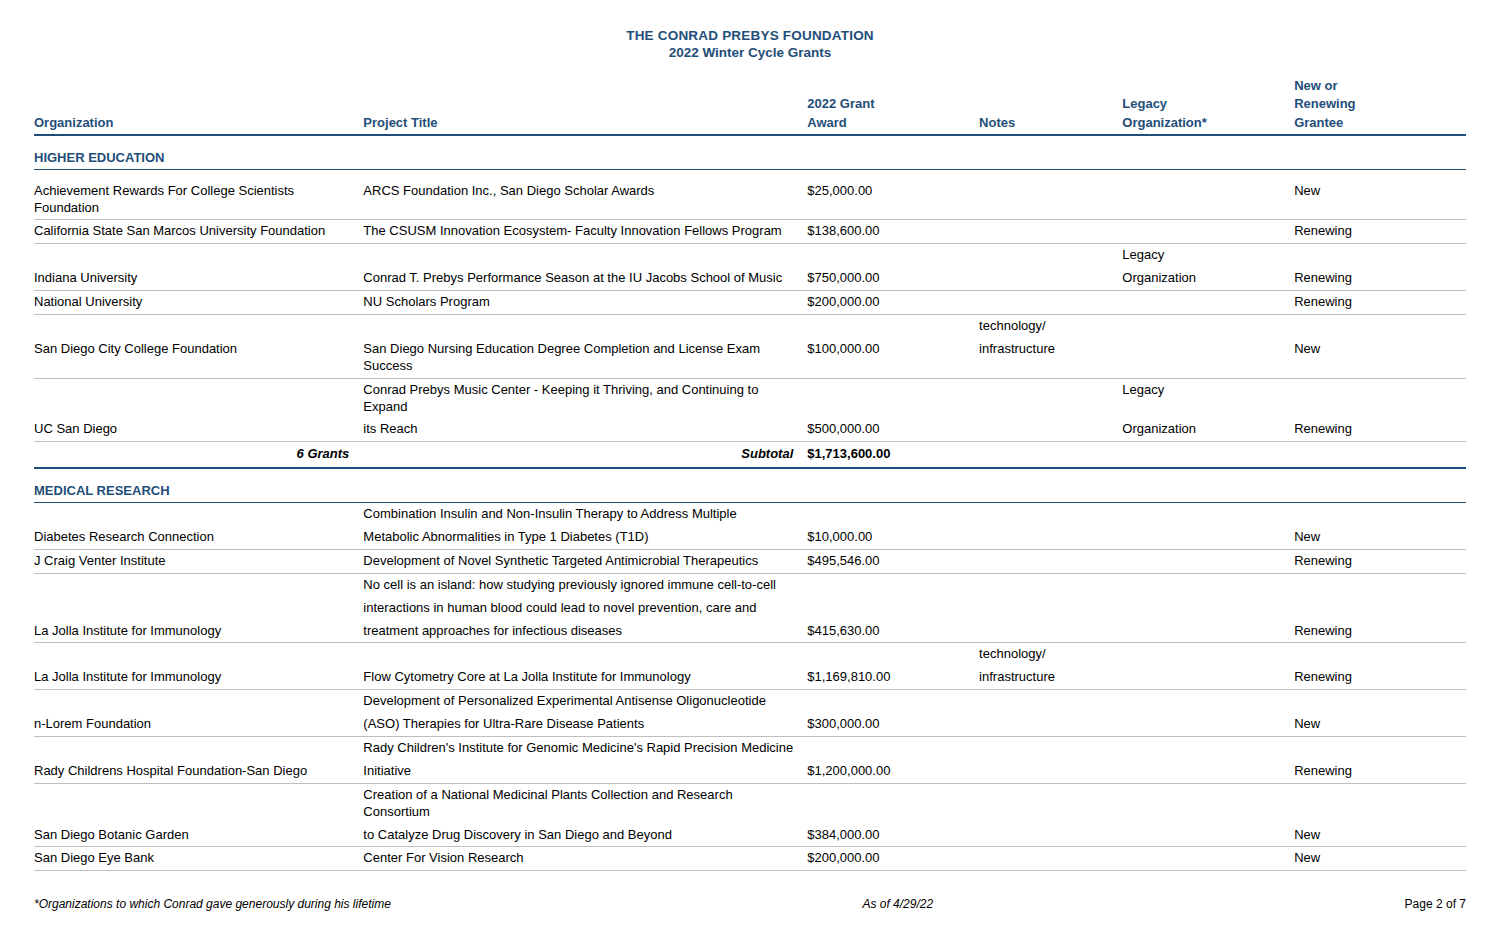THE CONRAD PREBYS FOUNDATION
2022 Winter Cycle Grants
| | | | | | New or |
| --- | --- | --- | --- | --- | --- |
| | | 2022 Grant | | Legacy | Renewing |
| Organization | Project Title | Award | Notes | Organization* | Grantee |
| HIGHER EDUCATION |
| Achievement Rewards For College Scientists Foundation | ARCS Foundation Inc., San Diego Scholar Awards | $25,000.00 | | | New |
| California State San Marcos University Foundation | The CSUSM Innovation Ecosystem- Faculty Innovation Fellows Program | $138,600.00 | | | Renewing |
| | | | | Legacy | |
| Indiana University | Conrad T. Prebys Performance Season at the IU Jacobs School of Music | $750,000.00 | | Organization | Renewing |
| National University | NU Scholars Program | $200,000.00 | | | Renewing |
| | | | technology/ | | |
| San Diego City College Foundation | San Diego Nursing Education Degree Completion and License Exam Success | $100,000.00 | infrastructure | | New |
| | Conrad Prebys Music Center - Keeping it Thriving, and Continuing to Expand | | | Legacy | |
| UC San Diego | its Reach | $500,000.00 | | Organization | Renewing |
| 6 Grants | Subtotal | $1,713,600.00 | | | |
| MEDICAL RESEARCH |
| | Combination Insulin and Non-Insulin Therapy to Address Multiple | | | | |
| Diabetes Research Connection | Metabolic Abnormalities in Type 1 Diabetes (T1D) | $10,000.00 | | | New |
| J Craig Venter Institute | Development of Novel Synthetic Targeted Antimicrobial Therapeutics | $495,546.00 | | | Renewing |
| | No cell is an island: how studying previously ignored immune cell-to-cell | | | | |
| | interactions in human blood could lead to novel prevention, care and | | | | |
| La Jolla Institute for Immunology | treatment approaches for infectious diseases | $415,630.00 | | | Renewing |
| | | | technology/ | | |
| La Jolla Institute for Immunology | Flow Cytometry Core at La Jolla Institute for Immunology | $1,169,810.00 | infrastructure | | Renewing |
| | Development of Personalized Experimental Antisense Oligonucleotide | | | | |
| n-Lorem Foundation | (ASO) Therapies for Ultra-Rare Disease Patients | $300,000.00 | | | New |
| | Rady Children's Institute for Genomic Medicine's Rapid Precision Medicine | | | | |
| Rady Childrens Hospital Foundation-San Diego | Initiative | $1,200,000.00 | | | Renewing |
| | Creation of a National Medicinal Plants Collection and Research Consortium | | | | |
| San Diego Botanic Garden | to Catalyze Drug Discovery in San Diego and Beyond | $384,000.00 | | | New |
| San Diego Eye Bank | Center For Vision Research | $200,000.00 | | | New |
*Organizations to which Conrad gave generously during his lifetime
As of 4/29/22
Page 2 of 7